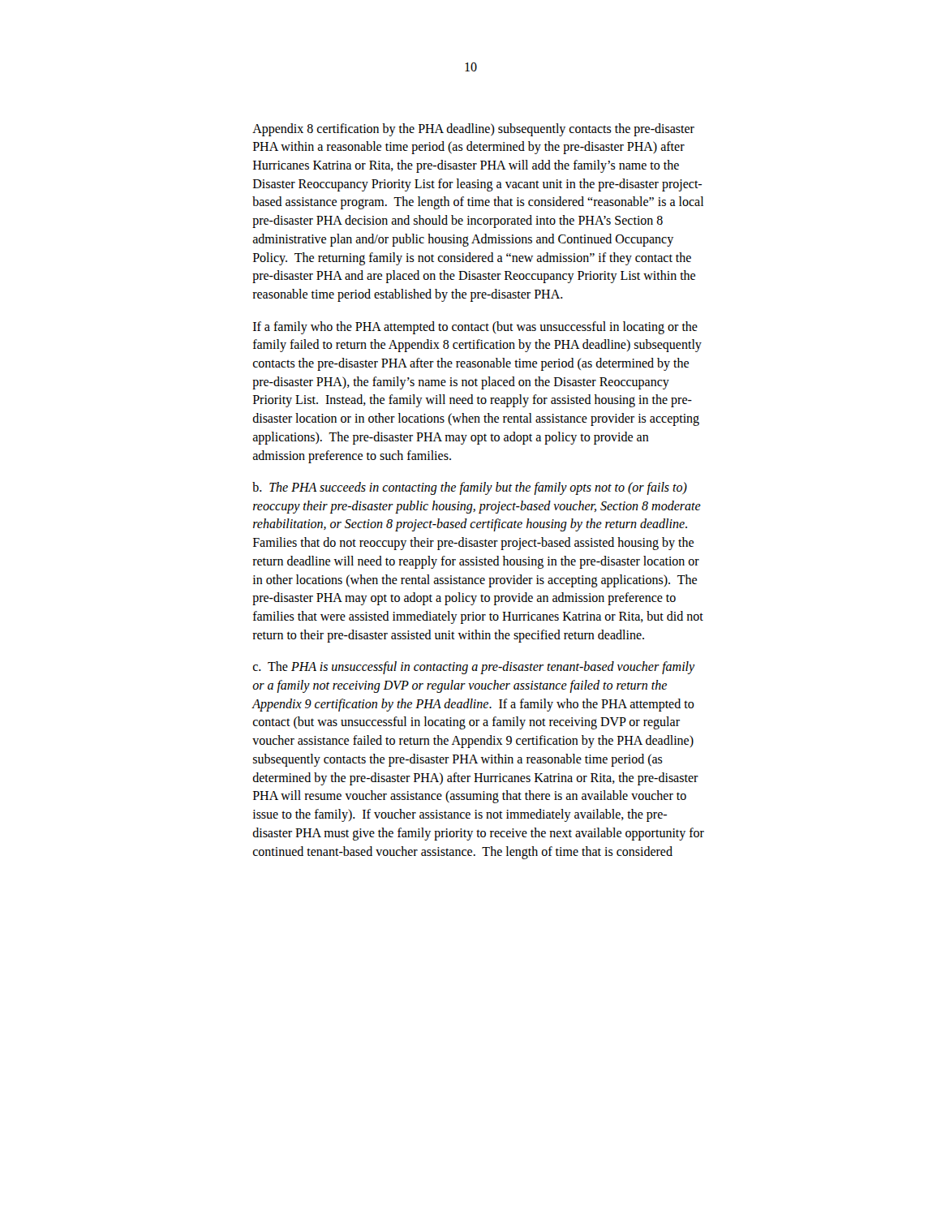10
Appendix 8 certification by the PHA deadline) subsequently contacts the pre-disaster PHA within a reasonable time period (as determined by the pre-disaster PHA) after Hurricanes Katrina or Rita, the pre-disaster PHA will add the family’s name to the Disaster Reoccupancy Priority List for leasing a vacant unit in the pre-disaster project-based assistance program. The length of time that is considered “reasonable” is a local pre-disaster PHA decision and should be incorporated into the PHA’s Section 8 administrative plan and/or public housing Admissions and Continued Occupancy Policy. The returning family is not considered a “new admission” if they contact the pre-disaster PHA and are placed on the Disaster Reoccupancy Priority List within the reasonable time period established by the pre-disaster PHA.
If a family who the PHA attempted to contact (but was unsuccessful in locating or the family failed to return the Appendix 8 certification by the PHA deadline) subsequently contacts the pre-disaster PHA after the reasonable time period (as determined by the pre-disaster PHA), the family’s name is not placed on the Disaster Reoccupancy Priority List. Instead, the family will need to reapply for assisted housing in the pre-disaster location or in other locations (when the rental assistance provider is accepting applications). The pre-disaster PHA may opt to adopt a policy to provide an admission preference to such families.
b. The PHA succeeds in contacting the family but the family opts not to (or fails to) reoccupy their pre-disaster public housing, project-based voucher, Section 8 moderate rehabilitation, or Section 8 project-based certificate housing by the return deadline. Families that do not reoccupy their pre-disaster project-based assisted housing by the return deadline will need to reapply for assisted housing in the pre-disaster location or in other locations (when the rental assistance provider is accepting applications). The pre-disaster PHA may opt to adopt a policy to provide an admission preference to families that were assisted immediately prior to Hurricanes Katrina or Rita, but did not return to their pre-disaster assisted unit within the specified return deadline.
c. The PHA is unsuccessful in contacting a pre-disaster tenant-based voucher family or a family not receiving DVP or regular voucher assistance failed to return the Appendix 9 certification by the PHA deadline. If a family who the PHA attempted to contact (but was unsuccessful in locating or a family not receiving DVP or regular voucher assistance failed to return the Appendix 9 certification by the PHA deadline) subsequently contacts the pre-disaster PHA within a reasonable time period (as determined by the pre-disaster PHA) after Hurricanes Katrina or Rita, the pre-disaster PHA will resume voucher assistance (assuming that there is an available voucher to issue to the family). If voucher assistance is not immediately available, the pre-disaster PHA must give the family priority to receive the next available opportunity for continued tenant-based voucher assistance. The length of time that is considered